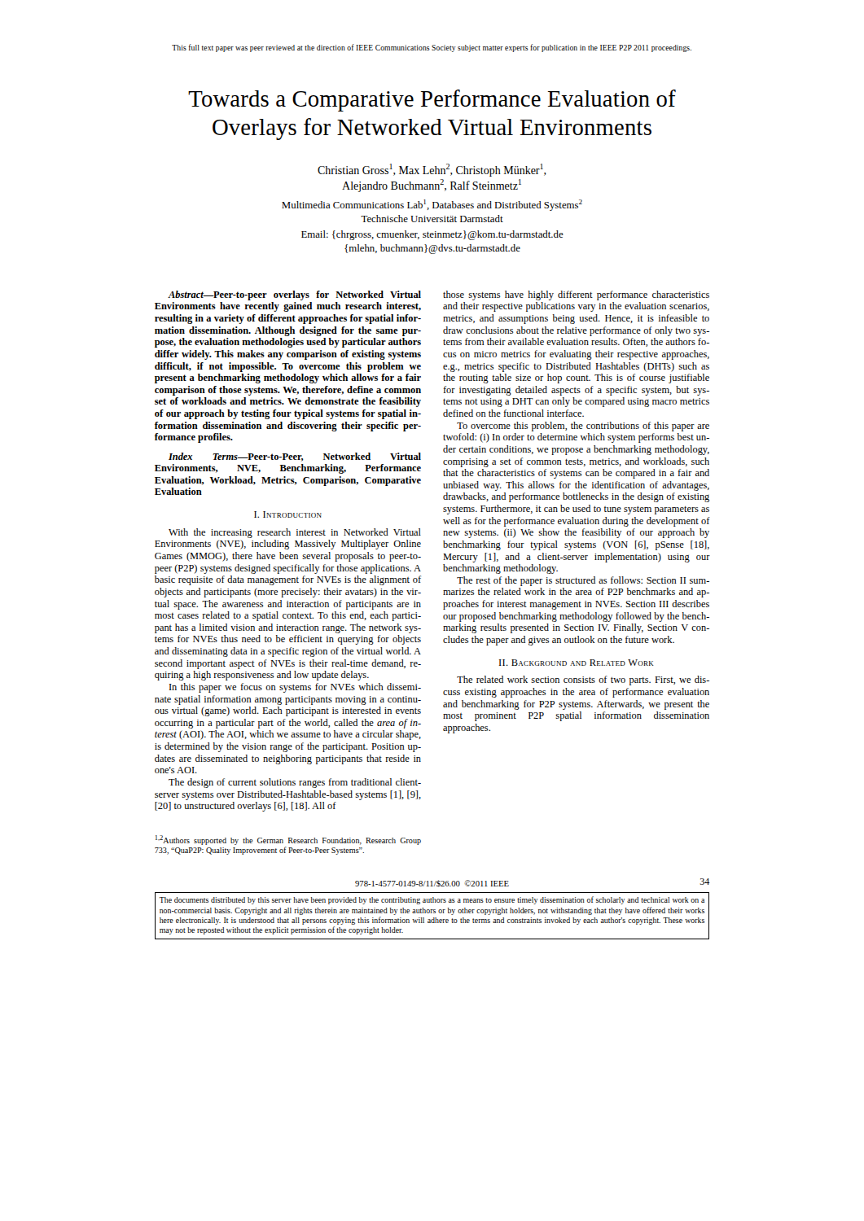This full text paper was peer reviewed at the direction of IEEE Communications Society subject matter experts for publication in the IEEE P2P 2011 proceedings.
Towards a Comparative Performance Evaluation of
Overlays for Networked Virtual Environments
Christian Gross1, Max Lehn2, Christoph Münker1, Alejandro Buchmann2, Ralf Steinmetz1
Multimedia Communications Lab1, Databases and Distributed Systems2
Technische Universität Darmstadt
Email: {chrgross, cmuenker, steinmetz}@kom.tu-darmstadt.de
{mlehn, buchmann}@dvs.tu-darmstadt.de
Abstract—Peer-to-peer overlays for Networked Virtual Environments have recently gained much research interest, resulting in a variety of different approaches for spatial information dissemination. Although designed for the same purpose, the evaluation methodologies used by particular authors differ widely. This makes any comparison of existing systems difficult, if not impossible. To overcome this problem we present a benchmarking methodology which allows for a fair comparison of those systems. We, therefore, define a common set of workloads and metrics. We demonstrate the feasibility of our approach by testing four typical systems for spatial information dissemination and discovering their specific performance profiles.
Index Terms—Peer-to-Peer, Networked Virtual Environments, NVE, Benchmarking, Performance Evaluation, Workload, Metrics, Comparison, Comparative Evaluation
I. Introduction
With the increasing research interest in Networked Virtual Environments (NVE), including Massively Multiplayer Online Games (MMOG), there have been several proposals to peer-to-peer (P2P) systems designed specifically for those applications. A basic requisite of data management for NVEs is the alignment of objects and participants (more precisely: their avatars) in the virtual space. The awareness and interaction of participants are in most cases related to a spatial context. To this end, each participant has a limited vision and interaction range. The network systems for NVEs thus need to be efficient in querying for objects and disseminating data in a specific region of the virtual world. A second important aspect of NVEs is their real-time demand, requiring a high responsiveness and low update delays.
In this paper we focus on systems for NVEs which disseminate spatial information among participants moving in a continuous virtual (game) world. Each participant is interested in events occurring in a particular part of the world, called the area of interest (AOI). The AOI, which we assume to have a circular shape, is determined by the vision range of the participant. Position updates are disseminated to neighboring participants that reside in one's AOI.
The design of current solutions ranges from traditional client-server systems over Distributed-Hashtable-based systems [1], [9], [20] to unstructured overlays [6], [18]. All of
1,2Authors supported by the German Research Foundation, Research Group 733, “QuaP2P: Quality Improvement of Peer-to-Peer Systems”.
those systems have highly different performance characteristics and their respective publications vary in the evaluation scenarios, metrics, and assumptions being used. Hence, it is infeasible to draw conclusions about the relative performance of only two systems from their available evaluation results. Often, the authors focus on micro metrics for evaluating their respective approaches, e.g., metrics specific to Distributed Hashtables (DHTs) such as the routing table size or hop count. This is of course justifiable for investigating detailed aspects of a specific system, but systems not using a DHT can only be compared using macro metrics defined on the functional interface.
To overcome this problem, the contributions of this paper are twofold: (i) In order to determine which system performs best under certain conditions, we propose a benchmarking methodology, comprising a set of common tests, metrics, and workloads, such that the characteristics of systems can be compared in a fair and unbiased way. This allows for the identification of advantages, drawbacks, and performance bottlenecks in the design of existing systems. Furthermore, it can be used to tune system parameters as well as for the performance evaluation during the development of new systems. (ii) We show the feasibility of our approach by benchmarking four typical systems (VON [6], pSense [18], Mercury [1], and a client-server implementation) using our benchmarking methodology.
The rest of the paper is structured as follows: Section II summarizes the related work in the area of P2P benchmarks and approaches for interest management in NVEs. Section III describes our proposed benchmarking methodology followed by the benchmarking results presented in Section IV. Finally, Section V concludes the paper and gives an outlook on the future work.
II. Background and Related Work
The related work section consists of two parts. First, we discuss existing approaches in the area of performance evaluation and benchmarking for P2P systems. Afterwards, we present the most prominent P2P spatial information dissemination approaches.
978-1-4577-0149-8/11/$26.00 ©2011 IEEE 34
The documents distributed by this server have been provided by the contributing authors as a means to ensure timely dissemination of scholarly and technical work on a non-commercial basis. Copyright and all rights therein are maintained by the authors or by other copyright holders, not withstanding that they have offered their works here electronically. It is understood that all persons copying this information will adhere to the terms and constraints invoked by each author's copyright. These works may not be reposted without the explicit permission of the copyright holder.